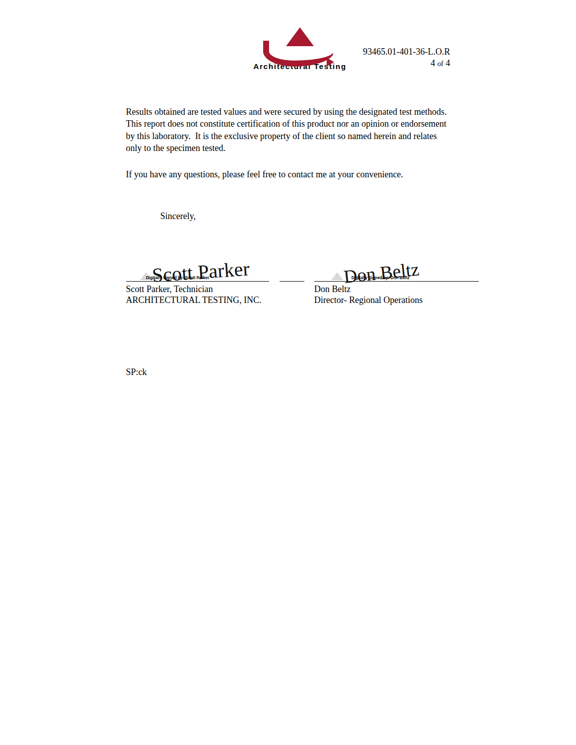Architectural Testing
93465.01-401-36-L.O.R
4 of 4
Results obtained are tested values and were secured by using the designated test methods. This report does not constitute certification of this product nor an opinion or endorsement by this laboratory. It is the exclusive property of the client so named herein and relates only to the specimen tested.
If you have any questions, please feel free to contact me at your convenience.
Sincerely,
Scott Parker
Digitally Signed by: Scott Parker
Scott Parker, Technician
ARCHITECTURAL TESTING, INC.
Don Beltz
Digitally Signed by: Don Beltz
Don Beltz
Director- Regional Operations
SP:ck